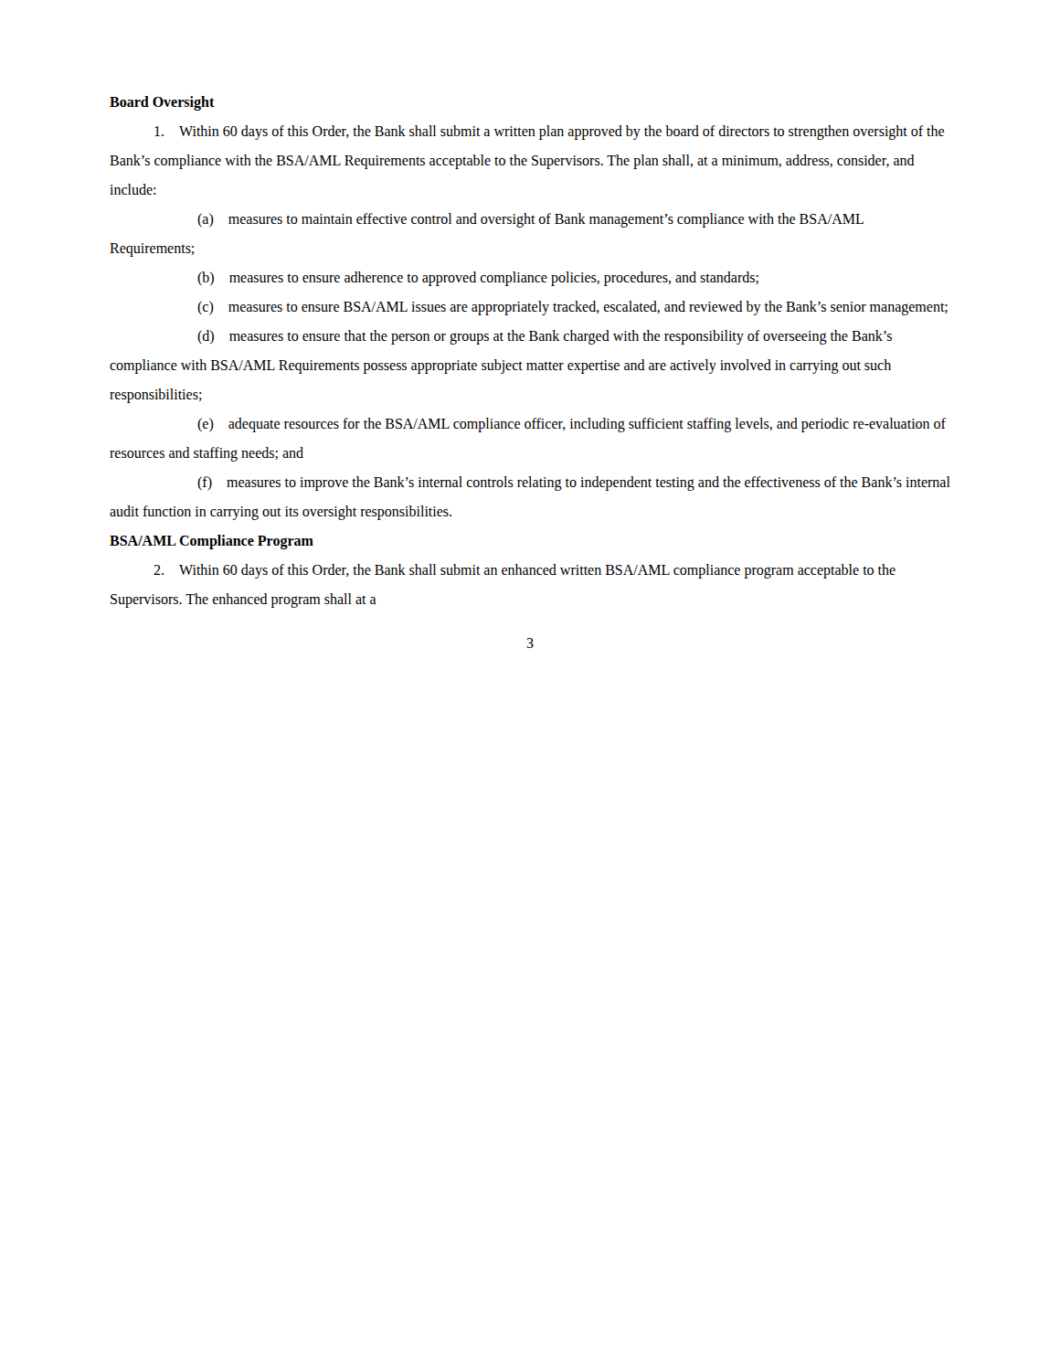Board Oversight
1. Within 60 days of this Order, the Bank shall submit a written plan approved by the board of directors to strengthen oversight of the Bank’s compliance with the BSA/AML Requirements acceptable to the Supervisors. The plan shall, at a minimum, address, consider, and include:
(a) measures to maintain effective control and oversight of Bank management’s compliance with the BSA/AML Requirements;
(b) measures to ensure adherence to approved compliance policies, procedures, and standards;
(c) measures to ensure BSA/AML issues are appropriately tracked, escalated, and reviewed by the Bank’s senior management;
(d) measures to ensure that the person or groups at the Bank charged with the responsibility of overseeing the Bank’s compliance with BSA/AML Requirements possess appropriate subject matter expertise and are actively involved in carrying out such responsibilities;
(e) adequate resources for the BSA/AML compliance officer, including sufficient staffing levels, and periodic re-evaluation of resources and staffing needs; and
(f) measures to improve the Bank’s internal controls relating to independent testing and the effectiveness of the Bank’s internal audit function in carrying out its oversight responsibilities.
BSA/AML Compliance Program
2. Within 60 days of this Order, the Bank shall submit an enhanced written BSA/AML compliance program acceptable to the Supervisors. The enhanced program shall at a
3